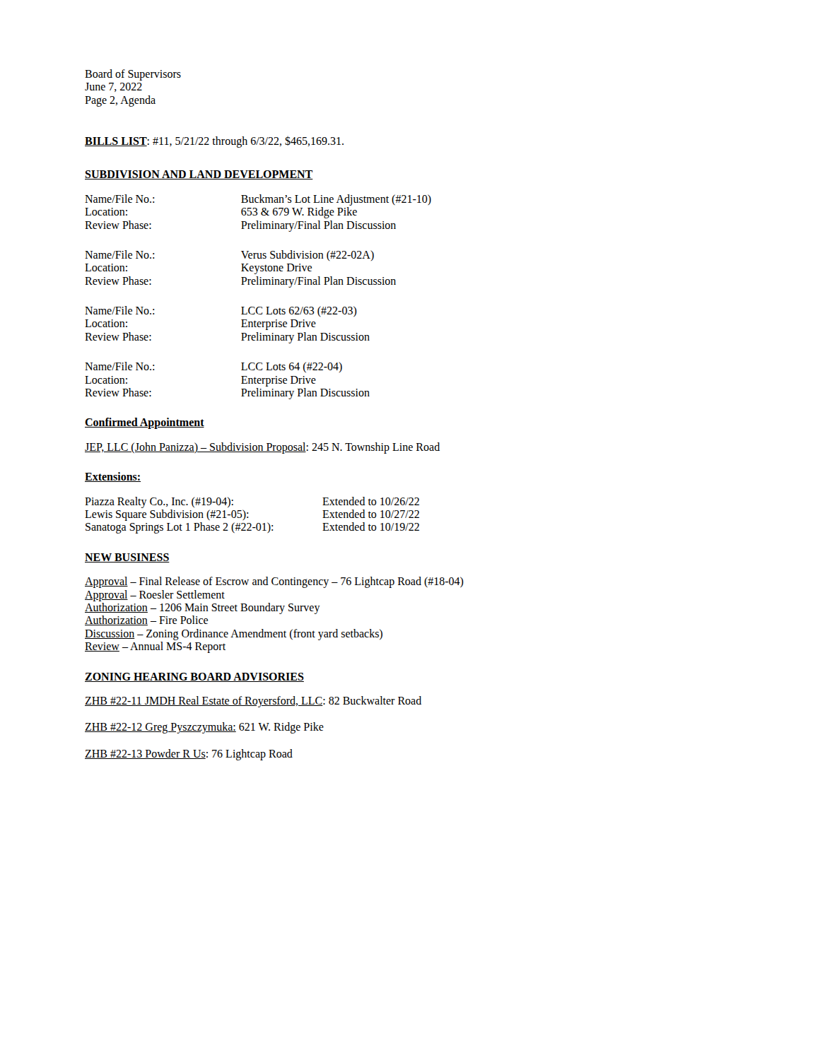Board of Supervisors
June 7, 2022
Page 2, Agenda
BILLS LIST: #11, 5/21/22 through 6/3/22, $465,169.31.
SUBDIVISION AND LAND DEVELOPMENT
| Name/File No.: | Buckman’s Lot Line Adjustment (#21-10) |
| Location: | 653 & 679 W. Ridge Pike |
| Review Phase: | Preliminary/Final Plan Discussion |
| Name/File No.: | Verus Subdivision (#22-02A) |
| Location: | Keystone Drive |
| Review Phase: | Preliminary/Final Plan Discussion |
| Name/File No.: | LCC Lots 62/63 (#22-03) |
| Location: | Enterprise Drive |
| Review Phase: | Preliminary Plan Discussion |
| Name/File No.: | LCC Lots 64 (#22-04) |
| Location: | Enterprise Drive |
| Review Phase: | Preliminary Plan Discussion |
Confirmed Appointment
JEP, LLC (John Panizza) – Subdivision Proposal: 245 N. Township Line Road
Extensions:
| Piazza Realty Co., Inc. (#19-04): | Extended to 10/26/22 |
| Lewis Square Subdivision (#21-05): | Extended to 10/27/22 |
| Sanatoga Springs Lot 1 Phase 2 (#22-01): | Extended to 10/19/22 |
NEW BUSINESS
Approval – Final Release of Escrow and Contingency – 76 Lightcap Road (#18-04)
Approval – Roesler Settlement
Authorization – 1206 Main Street Boundary Survey
Authorization – Fire Police
Discussion – Zoning Ordinance Amendment (front yard setbacks)
Review – Annual MS-4 Report
ZONING HEARING BOARD ADVISORIES
ZHB #22-11 JMDH Real Estate of Royersford, LLC: 82 Buckwalter Road
ZHB #22-12 Greg Pyszczymuka: 621 W. Ridge Pike
ZHB #22-13 Powder R Us: 76 Lightcap Road